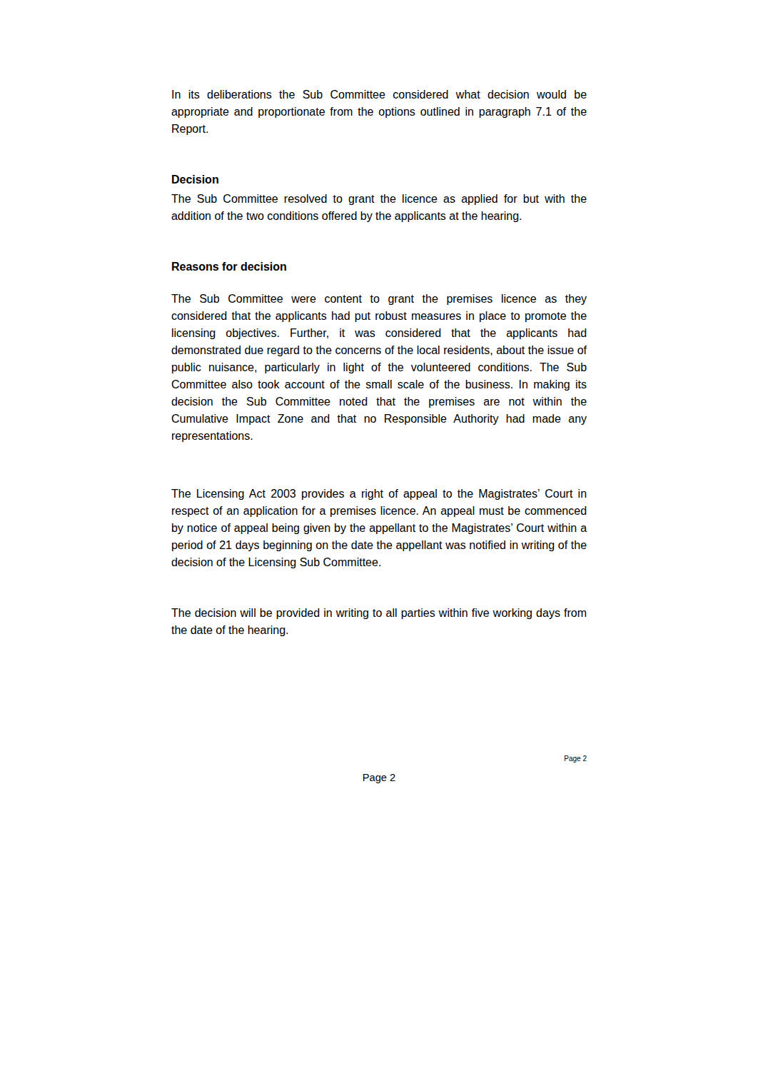In its deliberations the Sub Committee considered what decision would be appropriate and proportionate from the options outlined in paragraph 7.1 of the Report.
Decision
The Sub Committee resolved to grant the licence as applied for but with the addition of the two conditions offered by the applicants at the hearing.
Reasons for decision
The Sub Committee were content to grant the premises licence as they considered that the applicants had put robust measures in place to promote the licensing objectives. Further, it was considered that the applicants had demonstrated due regard to the concerns of the local residents, about the issue of public nuisance, particularly in light of the volunteered conditions. The Sub Committee also took account of the small scale of the business. In making its decision the Sub Committee noted that the premises are not within the Cumulative Impact Zone and that no Responsible Authority had made any representations.
The Licensing Act 2003 provides a right of appeal to the Magistrates’ Court in respect of an application for a premises licence. An appeal must be commenced by notice of appeal being given by the appellant to the Magistrates’ Court within a period of 21 days beginning on the date the appellant was notified in writing of the decision of the Licensing Sub Committee.
The decision will be provided in writing to all parties within five working days from the date of the hearing.
Page 2
Page 2